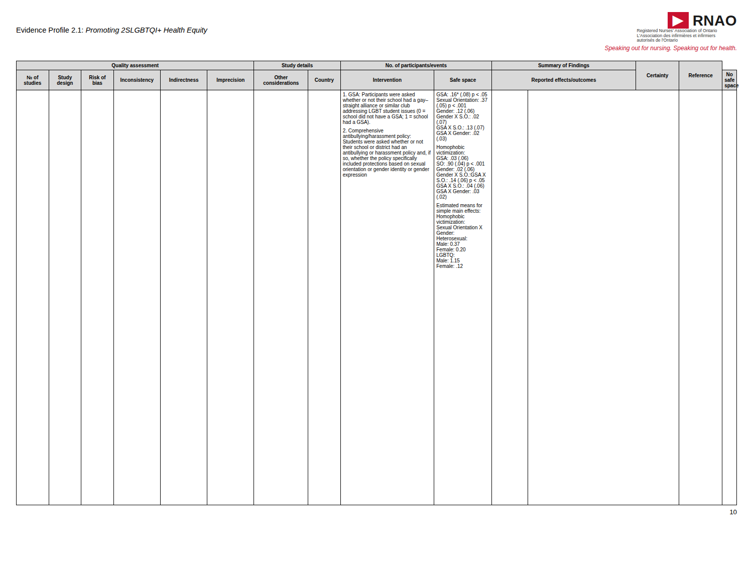Evidence Profile 2.1: Promoting 2SLGBTQI+ Health Equity
▶ RNAO
Registered Nurses' Association of Ontario
L'Association des infirmières et infirmiers
autorisés de l'Ontario
Speaking out for nursing. Speaking out for health.
| Quality assessment | Study details | No. of participants/events | Summary of Findings | Certainty | Reference |
| --- | --- | --- | --- | --- | --- |
| № of studies | Study design | Risk of bias | Inconsistency | Indirectness | Imprecision | Other considerations | Country | Intervention | Safe space | No safe space |
| Reported effects/outcomes |
| | | | | | | | | 1. GSA: Participants were asked whether or not their school had a gay–straight alliance or similar club addressing LGBT student issues (0 = school did not have a GSA; 1 = school had a GSA). 2. Comprehensive antibullying/harassment policy: Students were asked whether or not their school or district had an antibullying or harassment policy and, if so, whether the policy specifically included protections based on sexual orientation or gender identity or gender expression | GSA: .16* (.08) p < .05 Sexual Orientation: .37 (.05) p < .001 Gender: .12 (.06) Gender X S.O.: .02 (.07) GSA X S.O.: .13 (.07) GSA X Gender: .02 (.03) Homophobic victimization: GSA: .03 (.06) SO: .90 (.04) p < .001 Gender: .02 (.06) Gender X S.O.:GSA X S.O.: .14 (.06) p < .05 GSA X S.O.: .04 (.06) GSA X Gender: .03 (.02) Estimated means for simple main effects: Homophobic victimization: Sexual Orientation X Gender: Heterosexual: Male: 0.37 Female: 0.20 LGBTQ: Male: 1.15 Female: .12 | | | | |
10